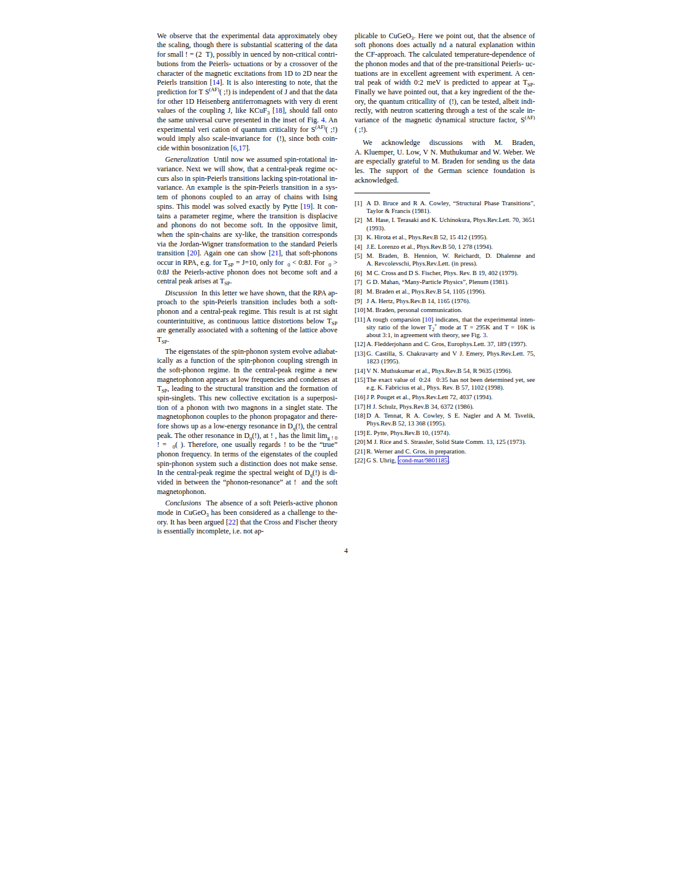We observe that the experimental data approximately obey the scaling, though there is substantial scattering of the data for small ! = (2 T), possibly in uenced by non-critical contributions from the Peierls- uctuations or by a crossover of the character of the magnetic excitations from 1D to 2D near the Peierls transition [14]. It is also interesting to note, that the prediction for T S(AF)( ;!) is independent of J and that the data for other 1D Heisenberg antiferromagnets with very di erent values of the coupling J, like KCuF3 [18], should fall onto the same universal curve presented in the inset of Fig. 4. An experimental veri cation of quantum criticality for S(AF)( ;!) would imply also scale-invariance for (!), since both coincide within bosonization [6,17].
Generalization Until now we assumed spin-rotational invariance. Next we will show, that a central-peak regime occurs also in spin-Peierls transitions lacking spin-rotational invariance. An example is the spin-Peierls transition in a system of phonons coupled to an array of chains with Ising spins. This model was solved exactly by Pytte [19]. It contains a parameter regime, where the transition is displacive and phonons do not become soft. In the oppositve limit, when the spin-chains are xy-like, the transition corresponds via the Jordan-Wigner transformation to the standard Peierls transition [20]. Again one can show [21], that soft-phonons occur in RPA, e.g. for TSP = J=10, only for 0 < 0:8J. For 0 > 0:8J the Peierls-active phonon does not become soft and a central peak arises at TSP.
Discussion In this letter we have shown, that the RPA approach to the spin-Peierls transition includes both a soft-phonon and a central-peak regime. This result is at rst sight counterintuitive, as continuous lattice distortions below TSP are generally associated with a softening of the lattice above TSP.
The eigenstates of the spin-phonon system evolve adiabatically as a function of the spin-phonon coupling strength in the soft-phonon regime. In the central-peak regime a new magnetophonon appears at low frequencies and condenses at TSP, leading to the structural transition and the formation of spin-singlets. This new collective excitation is a superposition of a phonon with two magnons in a singlet state. The magnetophonon couples to the phonon propagator and therefore shows up as a low-energy resonance in Dq(!), the central peak. The other resonance in Dq(!), at ! , has the limit limg ! 0 ! = 0( ). Therefore, one usually regards ! to be the “true” phonon frequency. In terms of the eigenstates of the coupled spin-phonon system such a distinction does not make sense. In the central-peak regime the spectral weight of Dq(!) is divided in between the “phonon-resonance” at ! and the soft magnetophonon.
Conclusions The absence of a soft Peierls-active phonon mode in CuGeO3 has been considered as a challenge to theory. It has been argued [22] that the Cross and Fischer theory is essentially incomplete, i.e. not ap-
plicable to CuGeO3. Here we point out, that the absence of soft phonons does actually nd a natural explanation within the CF-approach. The calculated temperature-dependence of the phonon modes and that of the pre-transitional Peierls- uctuations are in excellent agreement with experiment. A central peak of width 0:2 meV is predicted to appear at TSP. Finally we have pointed out, that a key ingredient of the theory, the quantum criticallity of (!), can be tested, albeit indirectly, with neutron scattering through a test of the scale invariance of the magnetic dynamical structure factor, S(AF)( ;!).
We acknowledge discussions with M. Braden, A. Kluemper, U. Low, V N. Muthukumar and W. Weber. We are especially grateful to M. Braden for sending us the data les. The support of the German science foundation is acknowledged.
[1] A D. Bruce and R A. Cowley, “Structural Phase Transitions”, Taylor & Francis (1981).
[2] M. Hase, I. Terasaki and K. Uchinokura, Phys.Rev.Lett. 70, 3651 (1993).
[3] K. Hirota et al., Phys.Rev.B 52, 15 412 (1995).
[4] J.E. Lorenzo et al., Phys.Rev.B 50, 1 278 (1994).
[5] M. Braden, B. Hennion, W. Reichardt, D. Dhalenne and A. Revcolevschi, Phys.Rev.Lett. (in press).
[6] M C. Cross and D S. Fischer, Phys. Rev. B 19, 402 (1979).
[7] G D. Mahan, “Many-Particle Physics”, Plenum (1981).
[8] M. Braden et al., Phys.Rev.B 54, 1105 (1996).
[9] J A. Hertz, Phys.Rev.B 14, 1165 (1976).
[10] M. Braden, personal communication.
[11] A rough comparsion [10] indicates, that the experimental intensity ratio of the lower T2+ mode at T = 295K and T = 16K is about 3:1, in agreement with theory, see Fig. 3.
[12] A. Fledderjohann and C. Gros, Europhys.Lett. 37, 189 (1997).
[13] G. Castilla, S. Chakravarty and V J. Emery, Phys.Rev.Lett. 75, 1823 (1995).
[14] V N. Muthukumar et al., Phys.Rev.B 54, R 9635 (1996).
[15] The exact value of 0:24 0:35 has not been determined yet, see e.g. K. Fabricius et al., Phys. Rev. B 57, 1102 (1998).
[16] J P. Pouget et al., Phys.Rev.Lett 72, 4037 (1994).
[17] H J. Schulz, Phys.Rev.B 34, 6372 (1986).
[18] D A. Tennat, R A. Cowley, S E. Nagler and A M. Tsvelik, Phys.Rev.B 52, 13 368 (1995).
[19] E. Pytte, Phys.Rev.B 10, (1974).
[20] M J. Rice and S. Strassler, Solid State Comm. 13, 125 (1973).
[21] R. Werner and C. Gros, in preparation.
[22] G S. Uhrig, cond-mat/9801185.
4